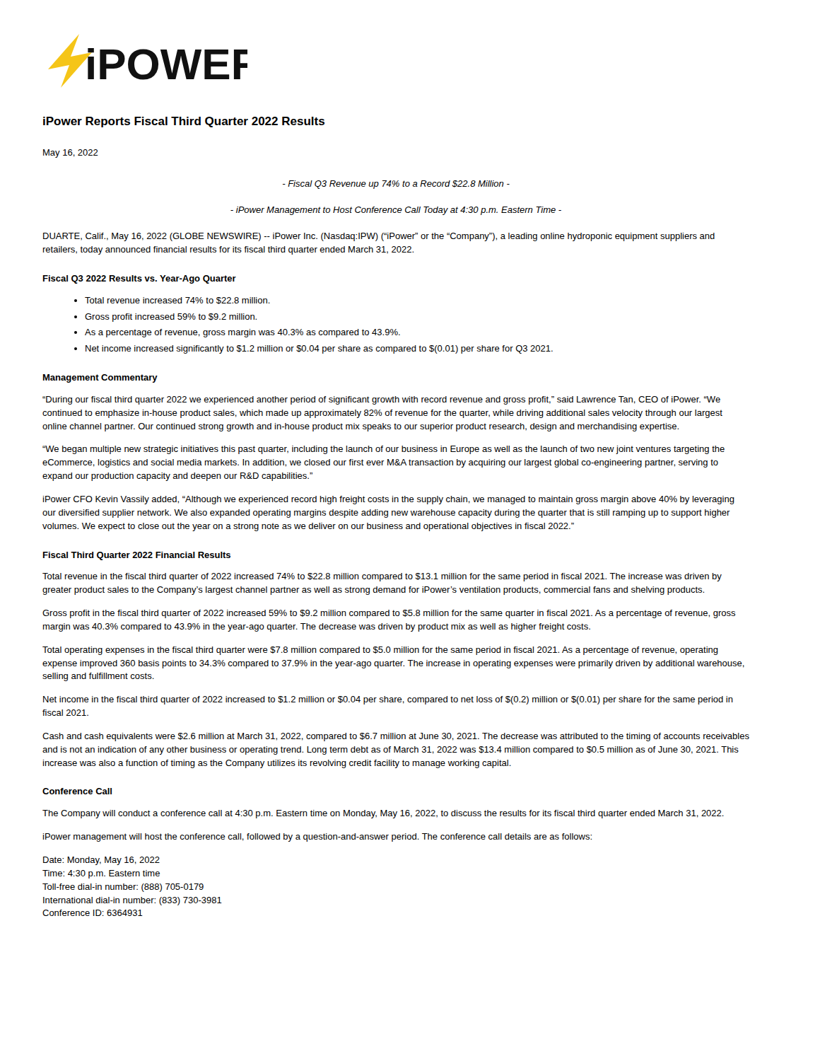iPOWER
iPower Reports Fiscal Third Quarter 2022 Results
May 16, 2022
- Fiscal Q3 Revenue up 74% to a Record $22.8 Million -
- iPower Management to Host Conference Call Today at 4:30 p.m. Eastern Time -
DUARTE, Calif., May 16, 2022 (GLOBE NEWSWIRE) -- iPower Inc. (Nasdaq:IPW) (“iPower” or the “Company”), a leading online hydroponic equipment suppliers and retailers, today announced financial results for its fiscal third quarter ended March 31, 2022.
Fiscal Q3 2022 Results vs. Year-Ago Quarter
Total revenue increased 74% to $22.8 million.
Gross profit increased 59% to $9.2 million.
As a percentage of revenue, gross margin was 40.3% as compared to 43.9%.
Net income increased significantly to $1.2 million or $0.04 per share as compared to $(0.01) per share for Q3 2021.
Management Commentary
“During our fiscal third quarter 2022 we experienced another period of significant growth with record revenue and gross profit,” said Lawrence Tan, CEO of iPower. “We continued to emphasize in-house product sales, which made up approximately 82% of revenue for the quarter, while driving additional sales velocity through our largest online channel partner. Our continued strong growth and in-house product mix speaks to our superior product research, design and merchandising expertise.
“We began multiple new strategic initiatives this past quarter, including the launch of our business in Europe as well as the launch of two new joint ventures targeting the eCommerce, logistics and social media markets. In addition, we closed our first ever M&A transaction by acquiring our largest global co-engineering partner, serving to expand our production capacity and deepen our R&D capabilities.”
iPower CFO Kevin Vassily added, “Although we experienced record high freight costs in the supply chain, we managed to maintain gross margin above 40% by leveraging our diversified supplier network. We also expanded operating margins despite adding new warehouse capacity during the quarter that is still ramping up to support higher volumes. We expect to close out the year on a strong note as we deliver on our business and operational objectives in fiscal 2022.”
Fiscal Third Quarter 2022 Financial Results
Total revenue in the fiscal third quarter of 2022 increased 74% to $22.8 million compared to $13.1 million for the same period in fiscal 2021. The increase was driven by greater product sales to the Company’s largest channel partner as well as strong demand for iPower’s ventilation products, commercial fans and shelving products.
Gross profit in the fiscal third quarter of 2022 increased 59% to $9.2 million compared to $5.8 million for the same quarter in fiscal 2021. As a percentage of revenue, gross margin was 40.3% compared to 43.9% in the year-ago quarter. The decrease was driven by product mix as well as higher freight costs.
Total operating expenses in the fiscal third quarter were $7.8 million compared to $5.0 million for the same period in fiscal 2021. As a percentage of revenue, operating expense improved 360 basis points to 34.3% compared to 37.9% in the year-ago quarter. The increase in operating expenses were primarily driven by additional warehouse, selling and fulfillment costs.
Net income in the fiscal third quarter of 2022 increased to $1.2 million or $0.04 per share, compared to net loss of $(0.2) million or $(0.01) per share for the same period in fiscal 2021.
Cash and cash equivalents were $2.6 million at March 31, 2022, compared to $6.7 million at June 30, 2021. The decrease was attributed to the timing of accounts receivables and is not an indication of any other business or operating trend. Long term debt as of March 31, 2022 was $13.4 million compared to $0.5 million as of June 30, 2021. This increase was also a function of timing as the Company utilizes its revolving credit facility to manage working capital.
Conference Call
The Company will conduct a conference call at 4:30 p.m. Eastern time on Monday, May 16, 2022, to discuss the results for its fiscal third quarter ended March 31, 2022.
iPower management will host the conference call, followed by a question-and-answer period. The conference call details are as follows:
Date: Monday, May 16, 2022
Time: 4:30 p.m. Eastern time
Toll-free dial-in number: (888) 705-0179
International dial-in number: (833) 730-3981
Conference ID: 6364931